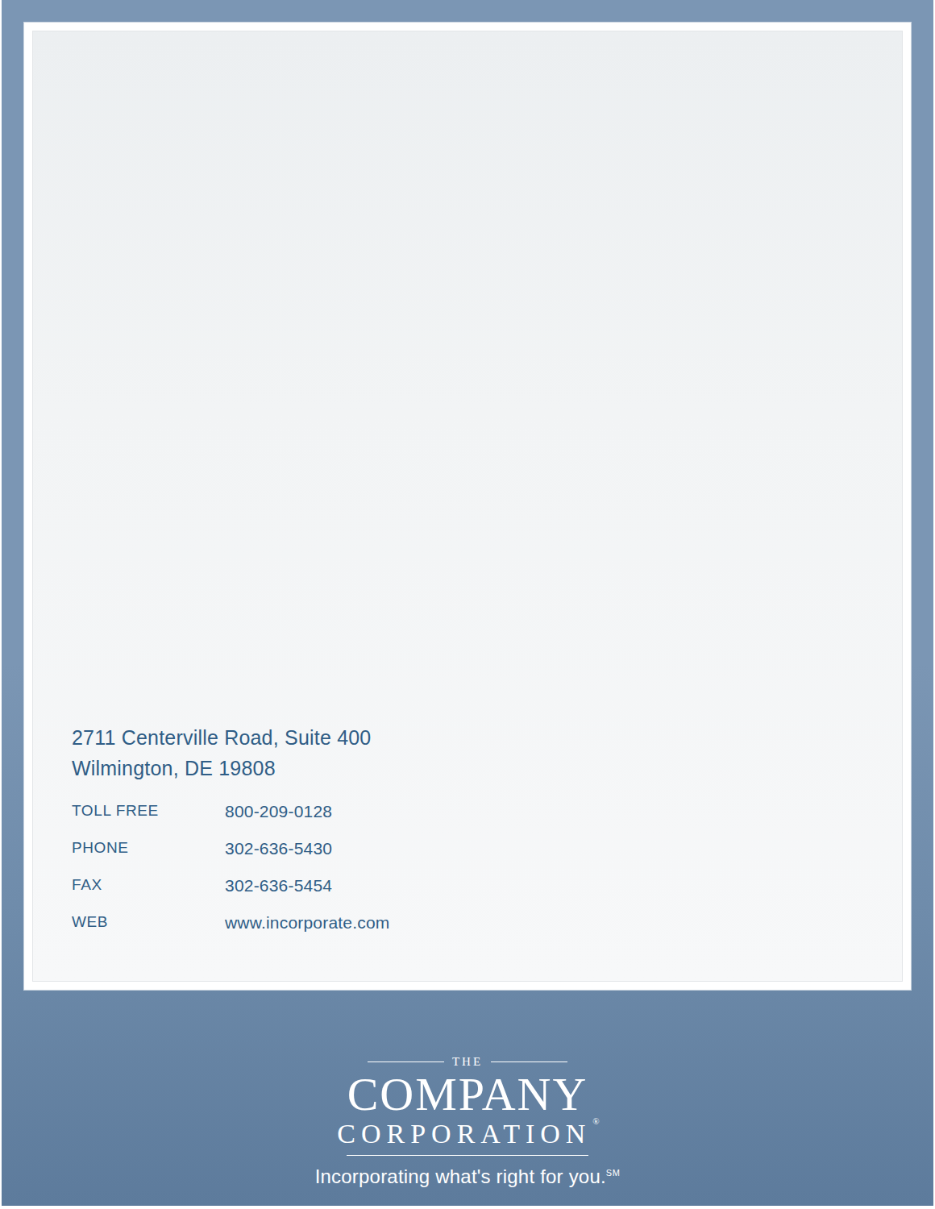2711 Centerville Road, Suite 400
Wilmington, DE 19808
| Toll Free | 800-209-0128 |
| Phone | 302-636-5430 |
| Fax | 302-636-5454 |
| Web | www.incorporate.com |
THE
COMPANY
CORPORATION®
Incorporating what's right for you.SM